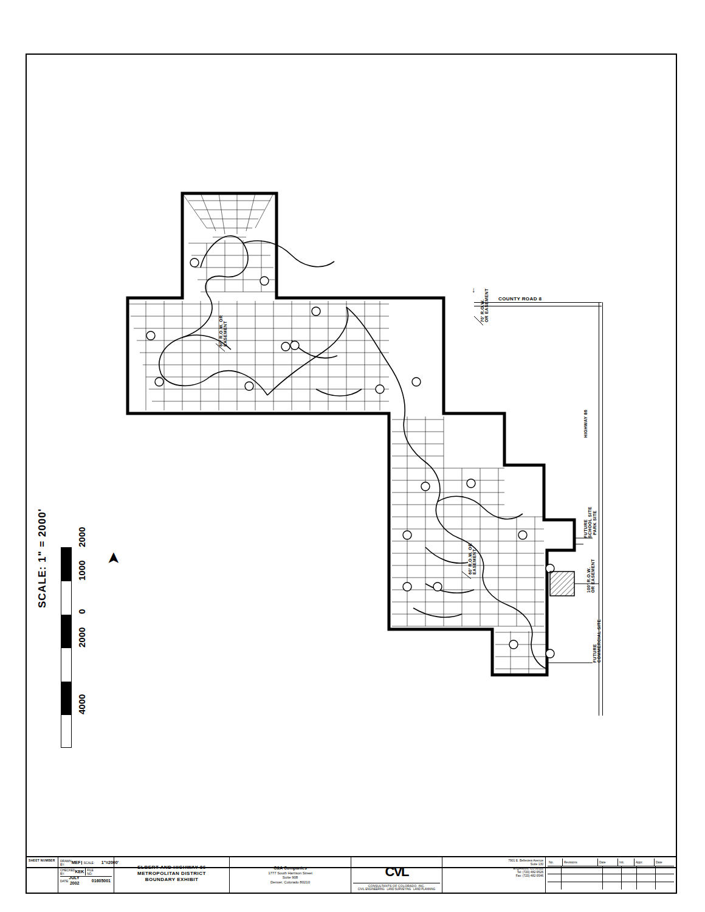↓
COUNTY ROAD 8
HIGHWAY 86
70' R.O.W.
OR EASEMENT
60' R.O.W. OR
EASEMENT
60' R.O.W. OR
EASEMENT
100' R.O.W.
OR EASEMENT
PARK SITE
FUTURE
SCHOOL SITE
FUTURE
COMMERCIAL SITE
➤
2000
1000
0
2000
4000
SCALE: 1" = 2000'
SHEET NUMBER
DRAWN BY:
MEF
SCALE:
1"=2000'
CHECKED BY:
KEK
FILE NO:
DATE:
JULY 2002
01605001
ELBERT AND HIGHWAY 86
METROPOLITAN DISTRICT
BOUNDARY EXHIBIT
C&A Companies
1777 South Harrison Street
Suite 908
Denver, Colorado 80210
CVL
CONSULTANTS OF COLORADO, INC.
CIVIL ENGINEERING LAND SURVEYING LAND PLANNING
7901 E. Belleview Avenue
Suite 130
Englewood, CO 80111
Tel: (720) 482-9526
Fax: (720) 482-9546
No.
Revisions
Date
Init.
Appr.
Date